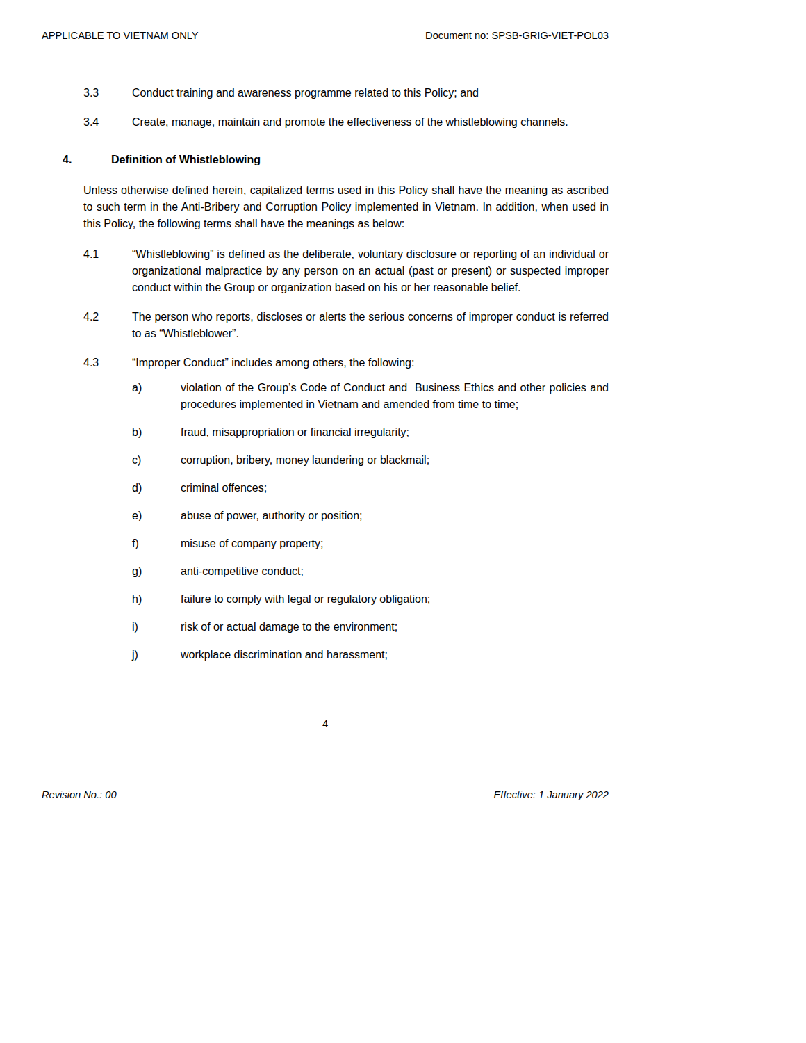APPLICABLE TO VIETNAM ONLY
Document no: SPSB-GRIG-VIET-POL03
3.3
Conduct training and awareness programme related to this Policy; and
3.4
Create, manage, maintain and promote the effectiveness of the whistleblowing channels.
4.
Definition of Whistleblowing
Unless otherwise defined herein, capitalized terms used in this Policy shall have the meaning as ascribed to such term in the Anti-Bribery and Corruption Policy implemented in Vietnam. In addition, when used in this Policy, the following terms shall have the meanings as below:
4.1
“Whistleblowing” is defined as the deliberate, voluntary disclosure or reporting of an individual or organizational malpractice by any person on an actual (past or present) or suspected improper conduct within the Group or organization based on his or her reasonable belief.
4.2
The person who reports, discloses or alerts the serious concerns of improper conduct is referred to as “Whistleblower”.
4.3
“Improper Conduct” includes among others, the following:
a)
violation of the Group’s Code of Conduct and Business Ethics and other policies and procedures implemented in Vietnam and amended from time to time;
b)
fraud, misappropriation or financial irregularity;
c)
corruption, bribery, money laundering or blackmail;
d)
criminal offences;
e)
abuse of power, authority or position;
f)
misuse of company property;
g)
anti-competitive conduct;
h)
failure to comply with legal or regulatory obligation;
i)
risk of or actual damage to the environment;
j)
workplace discrimination and harassment;
4
Revision No.: 00
Effective: 1 January 2022